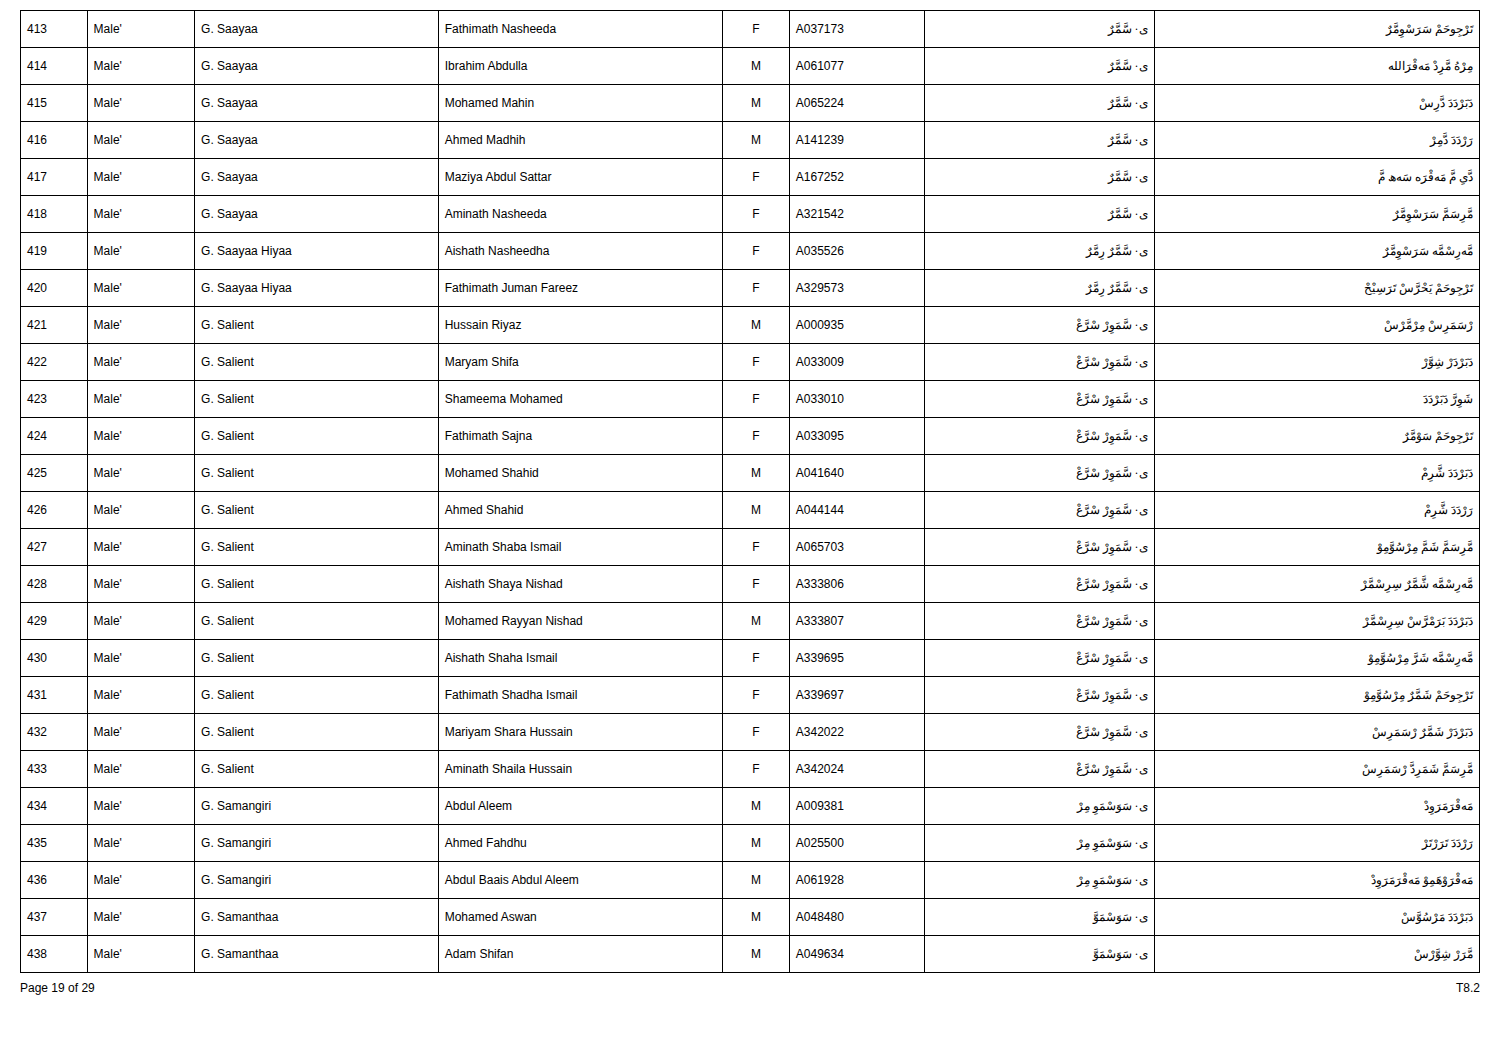| 413 | Male' | G. Saayaa | Fathimath Nasheeda | F | A037173 | ى· سَّمَّرٌ | تَرْجِوحَمْ سَرَسْوِمَّرٌ |
| 414 | Male' | G. Saayaa | Ibrahim Abdulla | M | A061077 | ى· سَّمَّرٌ | مِرْهُ مَّرِدْ مَەقْرَاللە |
| 415 | Male' | G. Saayaa | Mohamed Mahin | M | A065224 | ى· سَّمَّرٌ | دَبَرْدَدَ دَّرِسْ |
| 416 | Male' | G. Saayaa | Ahmed Madhih | M | A141239 | ى· سَّمَّرٌ | رَرْدَدَ دَّمِرْ |
| 417 | Male' | G. Saayaa | Maziya Abdul Sattar | F | A167252 | ى· سَّمَّرٌ | دَّىِ مَّ مَەقْرَە سَەھ مَّ |
| 418 | Male' | G. Saayaa | Aminath Nasheeda | F | A321542 | ى· سَّمَّرٌ | مَّرِسَمَّ سَرَسْوِمَّرٌ |
| 419 | Male' | G. Saayaa Hiyaa | Aishath Nasheedha | F | A035526 | ى· سَّمَّرٌ رِمَّرٌ | مَّەرِسْمَّە سَرَسْوِمَّرٌ |
| 420 | Male' | G. Saayaa Hiyaa | Fathimath Juman Fareez | F | A329573 | ى· سَّمَّرٌ رِمَّرٌ | تَرْجِوحَمْ يَحْرَّسْ تَرَسِيْحْ |
| 421 | Male' | G. Salient | Hussain Riyaz | M | A000935 | ى· سَّمَوِرْ سْرَّعْ | رْسَمَرِسْ مِرْمَّرْسْ |
| 422 | Male' | G. Salient | Maryam Shifa | F | A033009 | ى· سَّمَوِرْ سْرَّعْ | دَبَرْدَرْ شِوَّرْ |
| 423 | Male' | G. Salient | Shameema Mohamed | F | A033010 | ى· سَّمَوِرْ سْرَّعْ | شَوِرَّ دَبَرْدَدَ |
| 424 | Male' | G. Salient | Fathimath Sajna | F | A033095 | ى· سَّمَوِرْ سْرَّعْ | تَرْجِوحَمْ سَوْمَّرٌ |
| 425 | Male' | G. Salient | Mohamed Shahid | M | A041640 | ى· سَّمَوِرْ سْرَّعْ | دَبَرْدَدَ شَّرِمْ |
| 426 | Male' | G. Salient | Ahmed Shahid | M | A044144 | ى· سَّمَوِرْ سْرَّعْ | رَرْدَدَ شَّرِمْ |
| 427 | Male' | G. Salient | Aminath Shaba Ismail | F | A065703 | ى· سَّمَوِرْ سْرَّعْ | مَّرِسَمَّ شَمَّ مِرْسُوَّمِوْ |
| 428 | Male' | G. Salient | Aishath Shaya Nishad | F | A333806 | ى· سَّمَوِرْ سْرَّعْ | مَّەرِسْمَّە شَّمَّرٌ سِرِسْمَّرْ |
| 429 | Male' | G. Salient | Mohamed Rayyan Nishad | M | A333807 | ى· سَّمَوِرْ سْرَّعْ | دَبَرْدَدَ بَرَمْرَّسْ سِرِسْمَّرْ |
| 430 | Male' | G. Salient | Aishath Shaha Ismail | F | A339695 | ى· سَّمَوِرْ سْرَّعْ | مَّەرِسْمَّە شَرَّ مِرْسُوَّمِوْ |
| 431 | Male' | G. Salient | Fathimath Shadha Ismail | F | A339697 | ى· سَّمَوِرْ سْرَّعْ | تَرْجِوحَمْ شَمَّرٌ مِرْسُوَّمِوْ |
| 432 | Male' | G. Salient | Mariyam Shara Hussain | F | A342022 | ى· سَّمَوِرْ سْرَّعْ | دَبَرْدَرْ شَمَّرٌ رْسَمَرِسْ |
| 433 | Male' | G. Salient | Aminath Shaila Hussain | F | A342024 | ى· سَّمَوِرْ سْرَّعْ | مَّرِسَمَّ شَمَرِدَّ رْسَمَرِسْ |
| 434 | Male' | G. Samangiri | Abdul Aleem | M | A009381 | ى· سَوَسْمَوِ مِرْ | مَەقْرَمَرَوِدْ |
| 435 | Male' | G. Samangiri | Ahmed Fahdhu | M | A025500 | ى· سَوَسْمَوِ مِرْ | رَرْدَدَ تَرَرْتَرْ |
| 436 | Male' | G. Samangiri | Abdul Baais Abdul Aleem | M | A061928 | ى· سَوَسْمَوِ مِرْ | مَەقْرَوْھَمِوْ مَەقْرَمَرَوِدْ |
| 437 | Male' | G. Samanthaa | Mohamed Aswan | M | A048480 | ى· سَوَسْمَوَّ | دَبَرْدَدَ مَرْسُوَّسْ |
| 438 | Male' | G. Samanthaa | Adam Shifan | M | A049634 | ى· سَوَسْمَوَّ | مَّرَرْ شِوَّرْسْ |
Page 19 of 29 T8.2